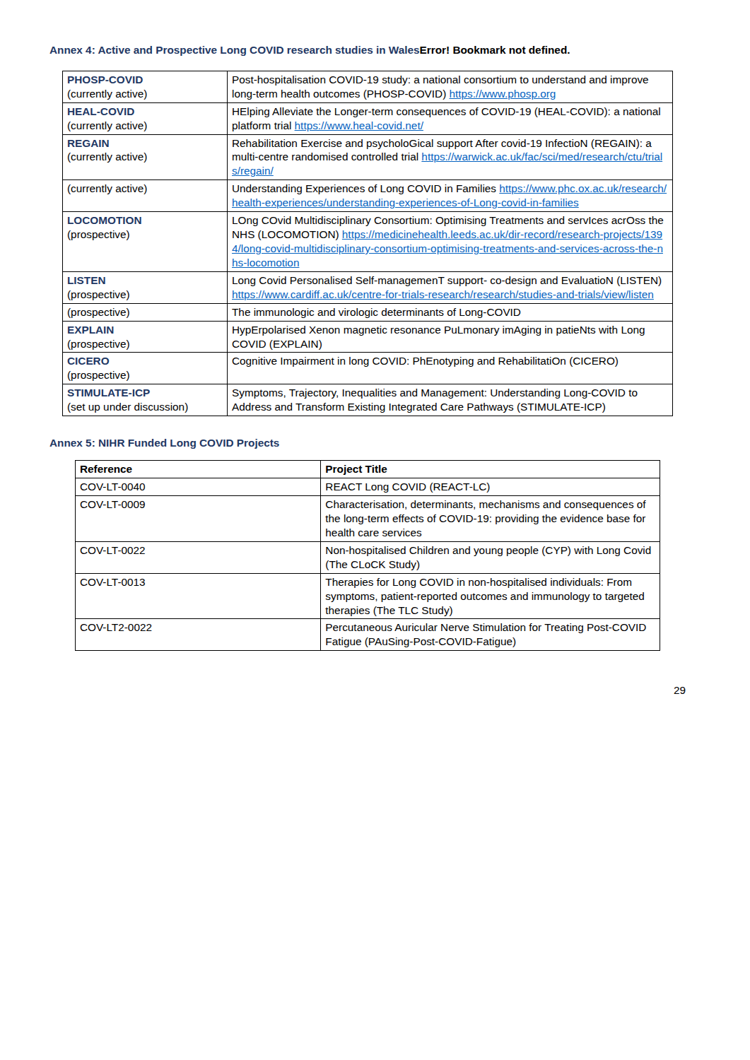Annex 4: Active and Prospective Long COVID research studies in WalesError! Bookmark not defined.
| PHOSP-COVID (currently active) | Post-hospitalisation COVID-19 study: a national consortium to understand and improve long-term health outcomes (PHOSP-COVID) https://www.phosp.org |
| HEAL-COVID (currently active) | HElping Alleviate the Longer-term consequences of COVID-19 (HEAL-COVID): a national platform trial https://www.heal-covid.net/ |
| REGAIN (currently active) | Rehabilitation Exercise and psycholoGical support After covid-19 InfectioN (REGAIN): a multi-centre randomised controlled trial https://warwick.ac.uk/fac/sci/med/research/ctu/trials/regain/ |
| (currently active) | Understanding Experiences of Long COVID in Families https://www.phc.ox.ac.uk/research/health-experiences/understanding-experiences-of-Long-covid-in-families |
| LOCOMOTION (prospective) | LOng COvid Multidisciplinary Consortium: Optimising Treatments and servIces acrOss the NHS (LOCOMOTION) https://medicinehealth.leeds.ac.uk/dir-record/research-projects/1394/long-covid-multidisciplinary-consortium-optimising-treatments-and-services-across-the-nhs-locomotion |
| LISTEN (prospective) | Long Covid Personalised Self-managemenT support- co-design and EvaluatioN (LISTEN) https://www.cardiff.ac.uk/centre-for-trials-research/research/studies-and-trials/view/listen |
| (prospective) | The immunologic and virologic determinants of Long-COVID |
| EXPLAIN (prospective) | HypErpolarised Xenon magnetic resonance PuLmonary imAging in patieNts with Long COVID (EXPLAIN) |
| CICERO (prospective) | Cognitive Impairment in long COVID: PhEnotyping and RehabilitatiOn (CICERO) |
| STIMULATE-ICP (set up under discussion) | Symptoms, Trajectory, Inequalities and Management: Understanding Long-COVID to Address and Transform Existing Integrated Care Pathways (STIMULATE-ICP) |
Annex 5: NIHR Funded Long COVID Projects
| Reference | Project Title |
| --- | --- |
| COV-LT-0040 | REACT Long COVID (REACT-LC) |
| COV-LT-0009 | Characterisation, determinants, mechanisms and consequences of the long-term effects of COVID-19: providing the evidence base for health care services |
| COV-LT-0022 | Non-hospitalised Children and young people (CYP) with Long Covid (The CLoCK Study) |
| COV-LT-0013 | Therapies for Long COVID in non-hospitalised individuals: From symptoms, patient-reported outcomes and immunology to targeted therapies (The TLC Study) |
| COV-LT2-0022 | Percutaneous Auricular Nerve Stimulation for Treating Post-COVID Fatigue (PAuSing-Post-COVID-Fatigue) |
29